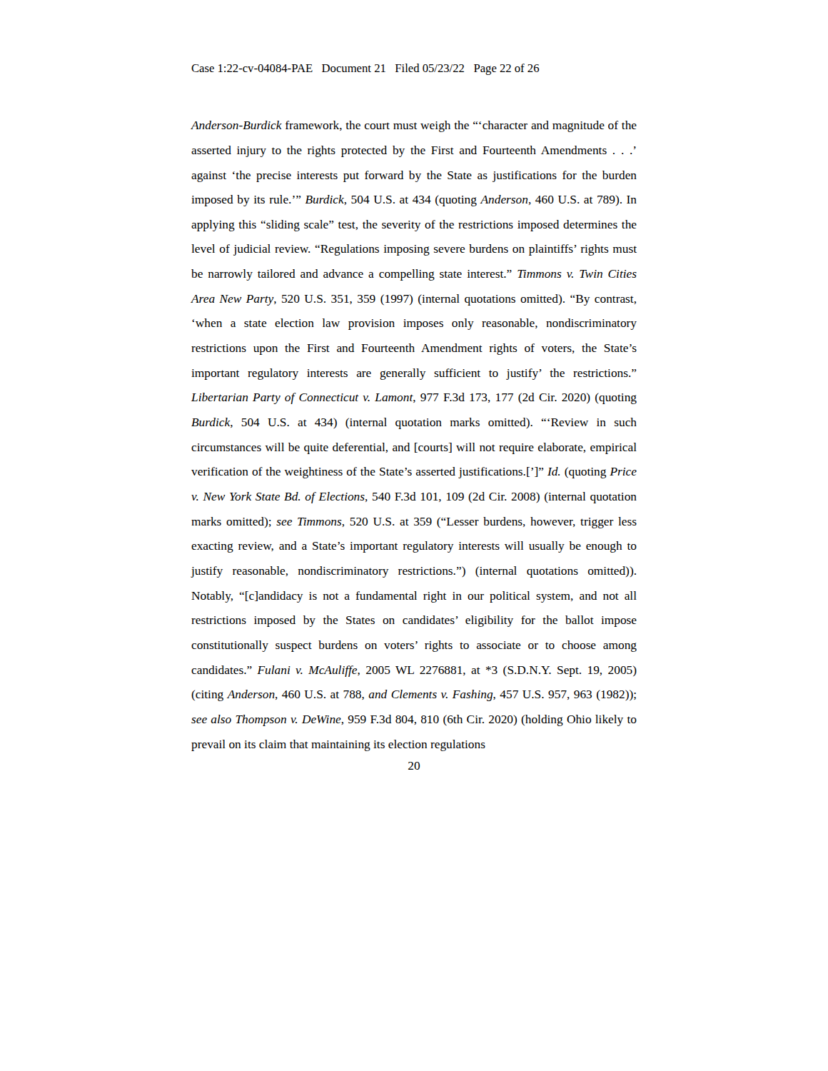Case 1:22-cv-04084-PAE Document 21 Filed 05/23/22 Page 22 of 26
Anderson-Burdick framework, the court must weigh the “‘character and magnitude of the asserted injury to the rights protected by the First and Fourteenth Amendments . . .’ against ‘the precise interests put forward by the State as justifications for the burden imposed by its rule.’” Burdick, 504 U.S. at 434 (quoting Anderson, 460 U.S. at 789). In applying this “sliding scale” test, the severity of the restrictions imposed determines the level of judicial review. “Regulations imposing severe burdens on plaintiffs’ rights must be narrowly tailored and advance a compelling state interest.” Timmons v. Twin Cities Area New Party, 520 U.S. 351, 359 (1997) (internal quotations omitted). “By contrast, ‘when a state election law provision imposes only reasonable, nondiscriminatory restrictions upon the First and Fourteenth Amendment rights of voters, the State’s important regulatory interests are generally sufficient to justify’ the restrictions.” Libertarian Party of Connecticut v. Lamont, 977 F.3d 173, 177 (2d Cir. 2020) (quoting Burdick, 504 U.S. at 434) (internal quotation marks omitted). “‘Review in such circumstances will be quite deferential, and [courts] will not require elaborate, empirical verification of the weightiness of the State’s asserted justifications.[’]” Id. (quoting Price v. New York State Bd. of Elections, 540 F.3d 101, 109 (2d Cir. 2008) (internal quotation marks omitted); see Timmons, 520 U.S. at 359 (“Lesser burdens, however, trigger less exacting review, and a State’s important regulatory interests will usually be enough to justify reasonable, nondiscriminatory restrictions.”) (internal quotations omitted)). Notably, “[c]andidacy is not a fundamental right in our political system, and not all restrictions imposed by the States on candidates’ eligibility for the ballot impose constitutionally suspect burdens on voters’ rights to associate or to choose among candidates.” Fulani v. McAuliffe, 2005 WL 2276881, at *3 (S.D.N.Y. Sept. 19, 2005) (citing Anderson, 460 U.S. at 788, and Clements v. Fashing, 457 U.S. 957, 963 (1982)); see also Thompson v. DeWine, 959 F.3d 804, 810 (6th Cir. 2020) (holding Ohio likely to prevail on its claim that maintaining its election regulations
20